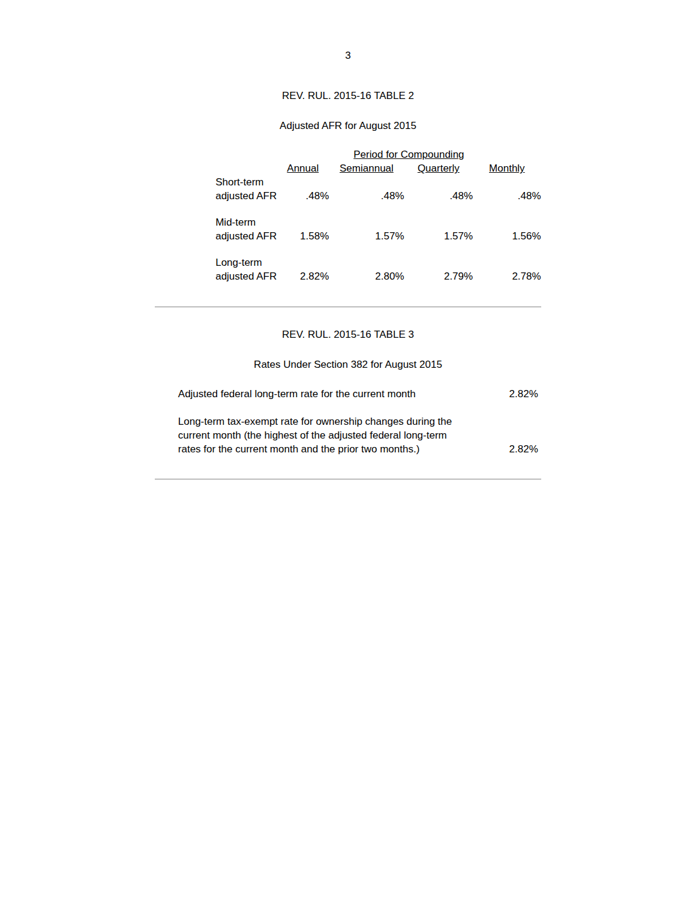3
REV. RUL. 2015-16 TABLE 2
Adjusted AFR for August 2015
| | Period for Compounding |
| | Annual | Semiannual | Quarterly | Monthly |
| Short-term | |
| adjusted AFR | .48% | .48% | .48% | .48% |
| Mid-term | |
| adjusted AFR | 1.58% | 1.57% | 1.57% | 1.56% |
| Long-term | |
| adjusted AFR | 2.82% | 2.80% | 2.79% | 2.78% |
REV. RUL. 2015-16 TABLE 3
Rates Under Section 382 for August 2015
| Adjusted federal long-term rate for the current month | 2.82% |
| Long-term tax-exempt rate for ownership changes during the current month (the highest of the adjusted federal long-term rates for the current month and the prior two months.) | 2.82% |